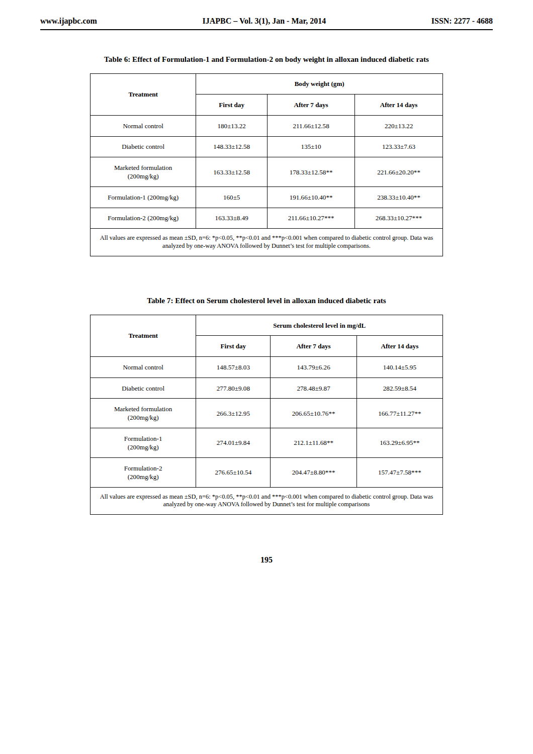www.ijapbc.com IJAPBC – Vol. 3(1), Jan - Mar, 2014 ISSN: 2277 - 4688
Table 6: Effect of Formulation-1 and Formulation-2 on body weight in alloxan induced diabetic rats
| Treatment | Body weight (gm) |
| --- | --- |
| First day | After 7 days | After 14 days |
| Normal control | 180±13.22 | 211.66±12.58 | 220±13.22 |
| Diabetic control | 148.33±12.58 | 135±10 | 123.33±7.63 |
| Marketed formulation (200mg/kg) | 163.33±12.58 | 178.33±12.58** | 221.66±20.20** |
| Formulation-1 (200mg/kg) | 160±5 | 191.66±10.40** | 238.33±10.40** |
| Formulation-2 (200mg/kg) | 163.33±8.49 | 211.66±10.27*** | 268.33±10.27*** |
| All values are expressed as mean ±SD, n=6: *p<0.05, **p<0.01 and ***p<0.001 when compared to diabetic control group. Data was analyzed by one-way ANOVA followed by Dunnet’s test for multiple comparisons. |
Table 7: Effect on Serum cholesterol level in alloxan induced diabetic rats
| Treatment | Serum cholesterol level in mg/dL |
| --- | --- |
| First day | After 7 days | After 14 days |
| Normal control | 148.57±8.03 | 143.79±6.26 | 140.14±5.95 |
| Diabetic control | 277.80±9.08 | 278.48±9.87 | 282.59±8.54 |
| Marketed formulation (200mg/kg) | 266.3±12.95 | 206.65±10.76** | 166.77±11.27** |
| Formulation-1 (200mg/kg) | 274.01±9.84 | 212.1±11.68** | 163.29±6.95** |
| Formulation-2 (200mg/kg) | 276.65±10.54 | 204.47±8.80*** | 157.47±7.58*** |
| All values are expressed as mean ±SD, n=6: *p<0.05, **p<0.01 and ***p<0.001 when compared to diabetic control group. Data was analyzed by one-way ANOVA followed by Dunnet’s test for multiple comparisons |
195